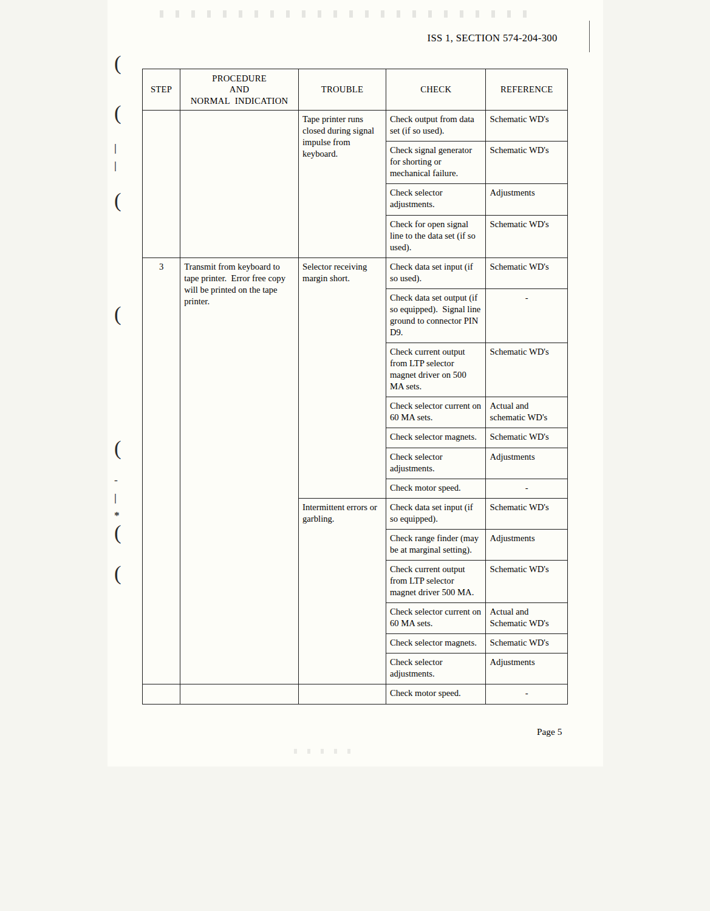( ( ( ( ( ( ( | | - | *
ISS 1, SECTION 574-204-300
| STEP | PROCEDURE AND NORMAL INDICATION | TROUBLE | CHECK | REFERENCE |
| --- | --- | --- | --- | --- |
| | | Tape printer runs closed during signal impulse from keyboard. | Check output from data set (if so used). | Schematic WD's |
| Check signal generator for shorting or mechanical failure. | Schematic WD's |
| Check selector adjustments. | Adjustments |
| Check for open signal line to the data set (if so used). | Schematic WD's |
| 3 | Transmit from keyboard to tape printer. Error free copy will be printed on the tape printer. | Selector receiving margin short. | Check data set input (if so used). | Schematic WD's |
| Check data set output (if so equipped). Signal line ground to connector PIN D9. | - |
| Check current output from LTP selector magnet driver on 500 MA sets. | Schematic WD's |
| Check selector current on 60 MA sets. | Actual and schematic WD's |
| Check selector magnets. | Schematic WD's |
| Check selector adjustments. | Adjustments |
| Check motor speed. | - |
| Intermittent errors or garbling. | Check data set input (if so equipped). | Schematic WD's |
| Check range finder (may be at marginal setting). | Adjustments |
| Check current output from LTP selector magnet driver 500 MA. | Schematic WD's |
| Check selector current on 60 MA sets. | Actual and Schematic WD's |
| Check selector magnets. | Schematic WD's |
| Check selector adjustments. | Adjustments |
| | | | Check motor speed. | - |
Page 5